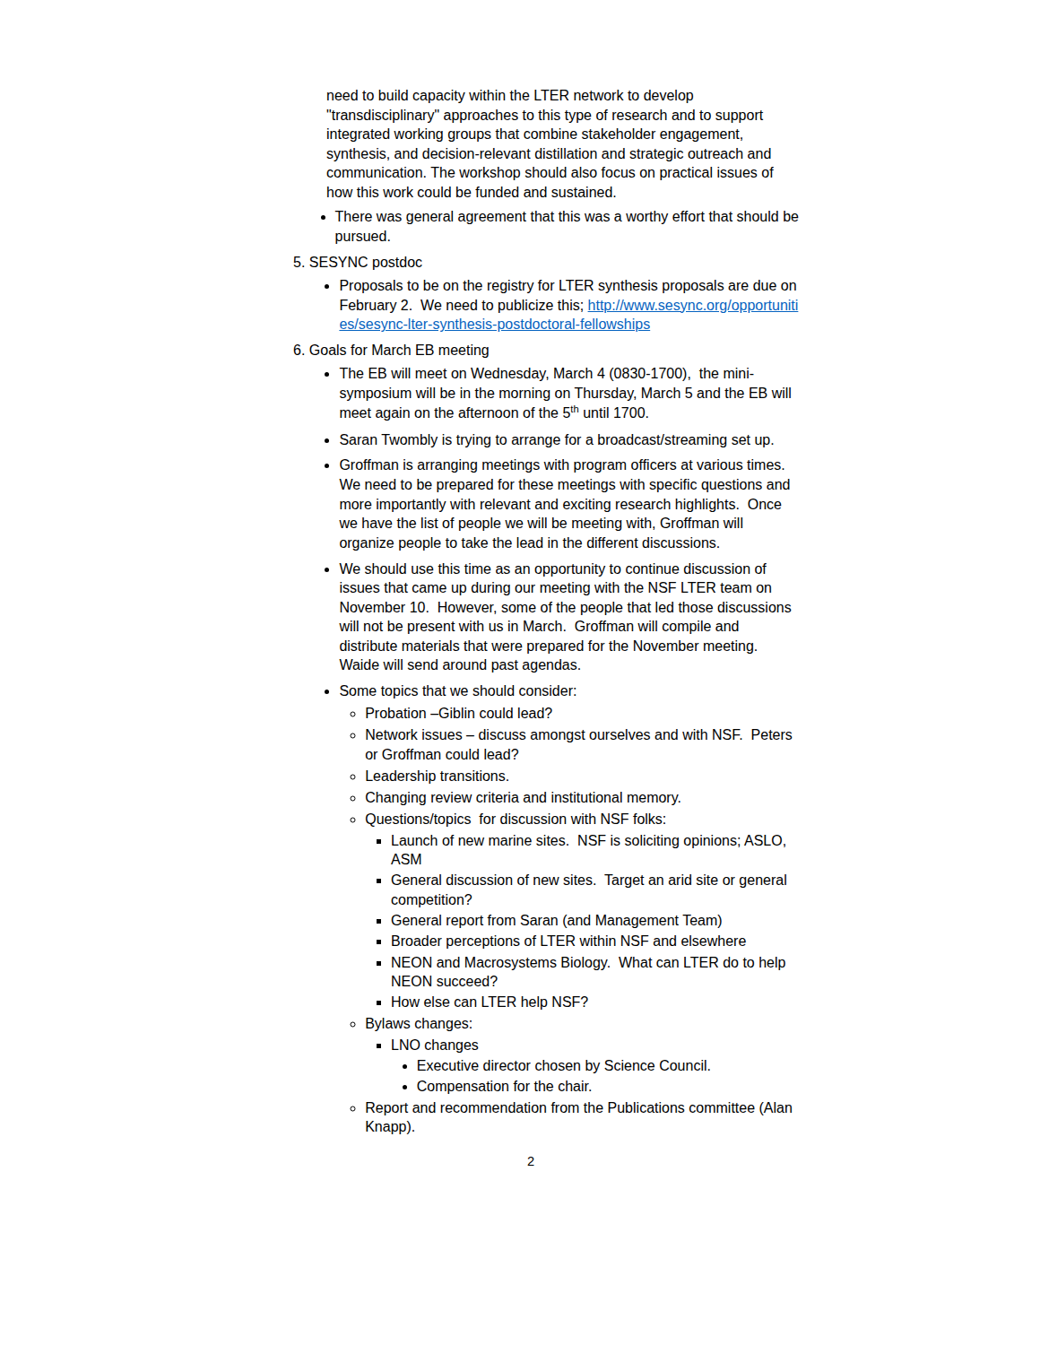need to build capacity within the LTER network to develop "transdisciplinary" approaches to this type of research and to support integrated working groups that combine stakeholder engagement, synthesis, and decision-relevant distillation and strategic outreach and communication. The workshop should also focus on practical issues of how this work could be funded and sustained.
There was general agreement that this was a worthy effort that should be pursued.
SESYNC postdoc
Proposals to be on the registry for LTER synthesis proposals are due on February 2. We need to publicize this; http://www.sesync.org/opportunities/sesync-lter-synthesis-postdoctoral-fellowships
Goals for March EB meeting
The EB will meet on Wednesday, March 4 (0830-1700), the mini-symposium will be in the morning on Thursday, March 5 and the EB will meet again on the afternoon of the 5th until 1700.
Saran Twombly is trying to arrange for a broadcast/streaming set up.
Groffman is arranging meetings with program officers at various times. We need to be prepared for these meetings with specific questions and more importantly with relevant and exciting research highlights. Once we have the list of people we will be meeting with, Groffman will organize people to take the lead in the different discussions.
We should use this time as an opportunity to continue discussion of issues that came up during our meeting with the NSF LTER team on November 10. However, some of the people that led those discussions will not be present with us in March. Groffman will compile and distribute materials that were prepared for the November meeting. Waide will send around past agendas.
Some topics that we should consider:
Probation –Giblin could lead?
Network issues – discuss amongst ourselves and with NSF. Peters or Groffman could lead?
Leadership transitions.
Changing review criteria and institutional memory.
Questions/topics for discussion with NSF folks:
Launch of new marine sites. NSF is soliciting opinions; ASLO, ASM
General discussion of new sites. Target an arid site or general competition?
General report from Saran (and Management Team)
Broader perceptions of LTER within NSF and elsewhere
NEON and Macrosystems Biology. What can LTER do to help NEON succeed?
How else can LTER help NSF?
Bylaws changes:
LNO changes
Executive director chosen by Science Council.
Compensation for the chair.
Report and recommendation from the Publications committee (Alan Knapp).
2